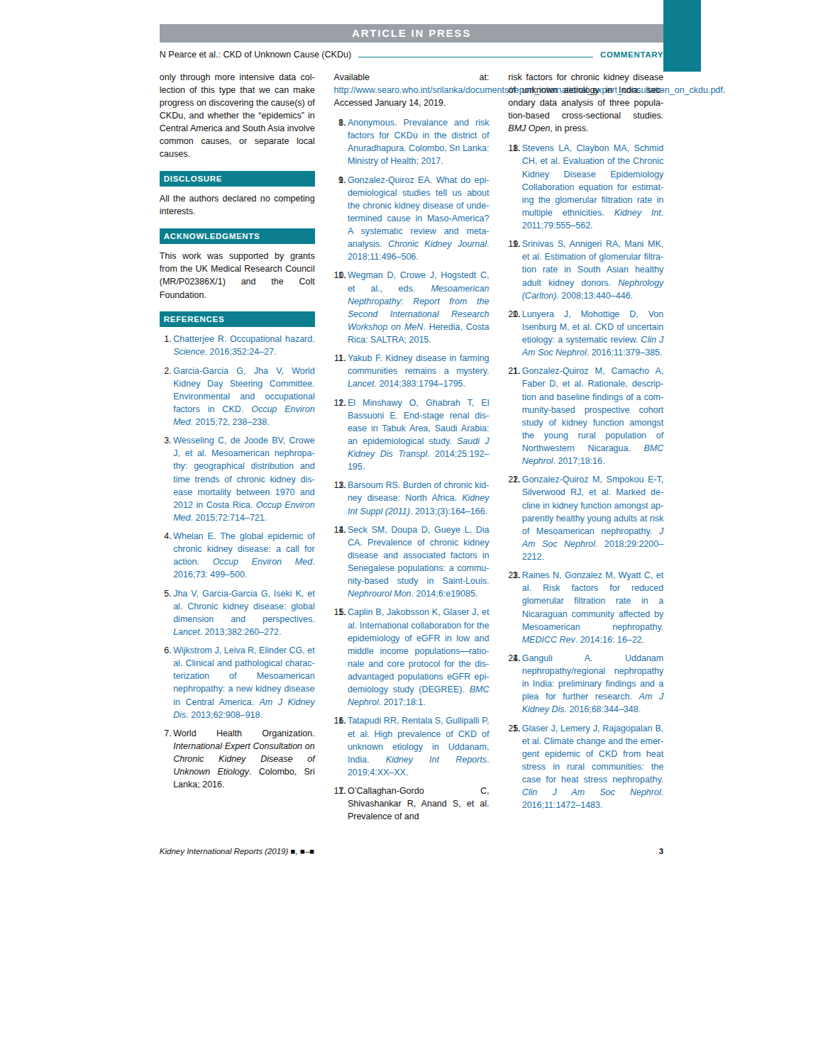ARTICLE IN PRESS
N Pearce et al.: CKD of Unknown Cause (CKDu)
COMMENTARY
only through more intensive data collection of this type that we can make progress on discovering the cause(s) of CKDu, and whether the “epidemics” in Central America and South Asia involve common causes, or separate local causes.
DISCLOSURE
All the authors declared no competing interests.
ACKNOWLEDGMENTS
This work was supported by grants from the UK Medical Research Council (MR/P02386X/1) and the Colt Foundation.
REFERENCES
Chatterjee R. Occupational hazard. Science. 2016;352:24–27.
Garcia-Garcia G, Jha V, World Kidney Day Steering Committee. Environmental and occupational factors in CKD. Occup Environ Med. 2015;72, 238–238.
Wesseling C, de Joode BV, Crowe J, et al. Mesoamerican nephropathy: geographical distribution and time trends of chronic kidney disease mortality between 1970 and 2012 in Costa Rica. Occup Environ Med. 2015;72:714–721.
Whelan E. The global epidemic of chronic kidney disease: a call for action. Occup Environ Med. 2016;73: 499–500.
Jha V, Garcia-Garcia G, Iseki K, et al. Chronic kidney disease: global dimension and perspectives. Lancet. 2013;382:260–272.
Wijkstrom J, Leiva R, Elinder CG, et al. Clinical and pathological characterization of Mesoamerican nephropathy: a new kidney disease in Central America. Am J Kidney Dis. 2013;62:908–918.
World Health Organization. International Expert Consultation on Chronic Kidney Disease of Unknown Etiology. Colombo, Sri Lanka; 2016.
Available at: http://www.searo.who.int/srilanka/documents/report_international_expert_consultation_on_ckdu.pdf. Accessed January 14, 2019.
8. Anonymous. Prevalance and risk factors for CKDu in the district of Anuradhapura. Colombo, Sri Lanka: Ministry of Health; 2017.
9. Gonzalez-Quiroz EA. What do epidemiological studies tell us about the chronic kidney disease of undetermined cause in Maso-America? A systematic review and meta-analysis. Chronic Kidney Journal. 2018;11:496–506.
10. Wegman D, Crowe J, Hogstedt C, et al., eds. Mesoamerican Nepthropathy: Report from the Second International Research Workshop on MeN. Heredia, Costa Rica: SALTRA; 2015.
11. Yakub F. Kidney disease in farming communities remains a mystery. Lancet. 2014;383:1794–1795.
12. El Minshawy O, Ghabrah T, El Bassuoni E. End-stage renal disease in Tabuk Area, Saudi Arabia: an epidemiological study. Saudi J Kidney Dis Transpl. 2014;25:192–195.
13. Barsoum RS. Burden of chronic kidney disease: North Africa. Kidney Int Suppl (2011). 2013;(3):164–166.
14. Seck SM, Doupa D, Gueye L, Dia CA. Prevalence of chronic kidney disease and associated factors in Senegalese populations: a community-based study in Saint-Louis. Nephrourol Mon. 2014;6:e19085.
15. Caplin B, Jakobsson K, Glaser J, et al. International collaboration for the epidemiology of eGFR in low and middle income populations—rationale and core protocol for the disadvantaged populations eGFR epidemiology study (DEGREE). BMC Nephrol. 2017;18:1.
16. Tatapudi RR, Rentala S, Gullipalli P, et al. High prevalence of CKD of unknown etiology in Uddanam, India. Kidney Int Reports. 2019;4:XX–XX.
17. O’Callaghan-Gordo C, Shivashankar R, Anand S, et al. Prevalence of and
risk factors for chronic kidney disease of unknown aetiology in India: secondary data analysis of three population-based cross-sectional studies. BMJ Open, in press.
18. Stevens LA, Claybon MA, Schmid CH, et al. Evaluation of the Chronic Kidney Disease Epidemiology Collaboration equation for estimating the glomerular filtration rate in multiple ethnicities. Kidney Int. 2011;79:555–562.
19. Srinivas S, Annigeri RA, Mani MK, et al. Estimation of glomerular filtration rate in South Asian healthy adult kidney donors. Nephrology (Carlton). 2008;13:440–446.
20. Lunyera J, Mohottige D, Von Isenburg M, et al. CKD of uncertain etiology: a systematic review. Clin J Am Soc Nephrol. 2016;11:379–385.
21. Gonzalez-Quiroz M, Camacho A, Faber D, et al. Rationale, description and baseline findings of a community-based prospective cohort study of kidney function amongst the young rural population of Northwestern Nicaragua. BMC Nephrol. 2017;18:16.
22. Gonzalez-Quiroz M, Smpokou E-T, Silverwood RJ, et al. Marked decline in kidney function amongst apparently healthy young adults at risk of Mesoamerican nephropathy. J Am Soc Nephrol. 2018;29:2200–2212.
23. Raines N, Gonzalez M, Wyatt C, et al. Risk factors for reduced glomerular filtration rate in a Nicaraguan community affected by Mesoamerican nephropathy. MEDICC Rev. 2014;16: 16–22.
24. Ganguli A. Uddanam nephropathy/regional nephropathy in India: preliminary findings and a plea for further research. Am J Kidney Dis. 2016;68:344–348.
25. Glaser J, Lemery J, Rajagopalan B, et al. Climate change and the emergent epidemic of CKD from heat stress in rural communities: the case for heat stress nephropathy. Clin J Am Soc Nephrol. 2016;11:1472–1483.
Kidney International Reports (2019) ■, ■–■
3